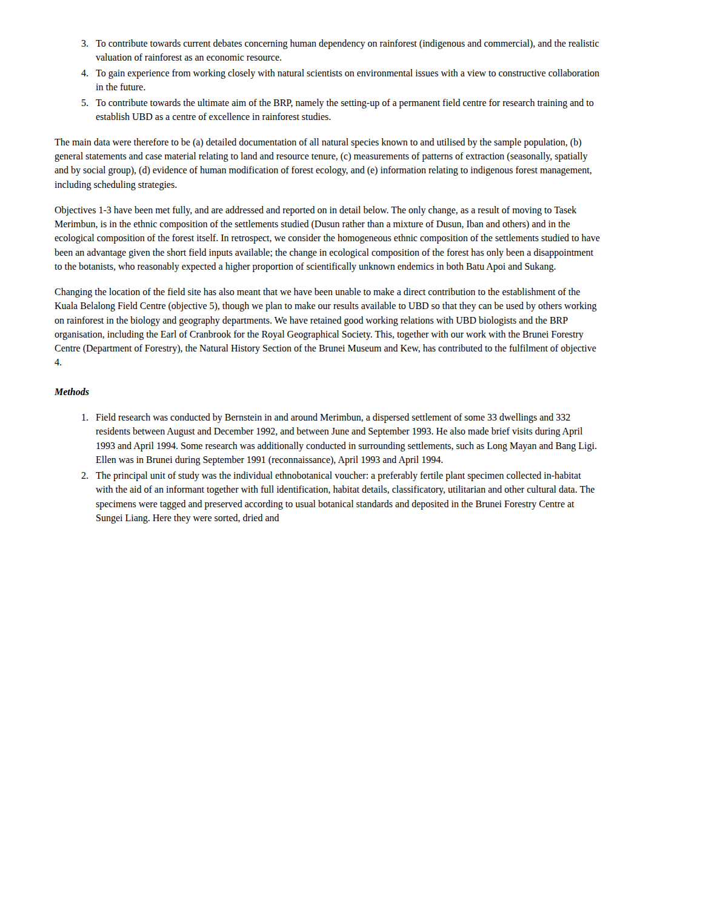To contribute towards current debates concerning human dependency on rainforest (indigenous and commercial), and the realistic valuation of rainforest as an economic resource.
To gain experience from working closely with natural scientists on environmental issues with a view to constructive collaboration in the future.
To contribute towards the ultimate aim of the BRP, namely the setting-up of a permanent field centre for research training and to establish UBD as a centre of excellence in rainforest studies.
The main data were therefore to be (a) detailed documentation of all natural species known to and utilised by the sample population, (b) general statements and case material relating to land and resource tenure, (c) measurements of patterns of extraction (seasonally, spatially and by social group), (d) evidence of human modification of forest ecology, and (e) information relating to indigenous forest management, including scheduling strategies.
Objectives 1-3 have been met fully, and are addressed and reported on in detail below. The only change, as a result of moving to Tasek Merimbun, is in the ethnic composition of the settlements studied (Dusun rather than a mixture of Dusun, Iban and others) and in the ecological composition of the forest itself. In retrospect, we consider the homogeneous ethnic composition of the settlements studied to have been an advantage given the short field inputs available; the change in ecological composition of the forest has only been a disappointment to the botanists, who reasonably expected a higher proportion of scientifically unknown endemics in both Batu Apoi and Sukang.
Changing the location of the field site has also meant that we have been unable to make a direct contribution to the establishment of the Kuala Belalong Field Centre (objective 5), though we plan to make our results available to UBD so that they can be used by others working on rainforest in the biology and geography departments. We have retained good working relations with UBD biologists and the BRP organisation, including the Earl of Cranbrook for the Royal Geographical Society. This, together with our work with the Brunei Forestry Centre (Department of Forestry), the Natural History Section of the Brunei Museum and Kew, has contributed to the fulfilment of objective 4.
Methods
Field research was conducted by Bernstein in and around Merimbun, a dispersed settlement of some 33 dwellings and 332 residents between August and December 1992, and between June and September 1993. He also made brief visits during April 1993 and April 1994. Some research was additionally conducted in surrounding settlements, such as Long Mayan and Bang Ligi. Ellen was in Brunei during September 1991 (reconnaissance), April 1993 and April 1994.
The principal unit of study was the individual ethnobotanical voucher: a preferably fertile plant specimen collected in-habitat with the aid of an informant together with full identification, habitat details, classificatory, utilitarian and other cultural data. The specimens were tagged and preserved according to usual botanical standards and deposited in the Brunei Forestry Centre at Sungei Liang. Here they were sorted, dried and